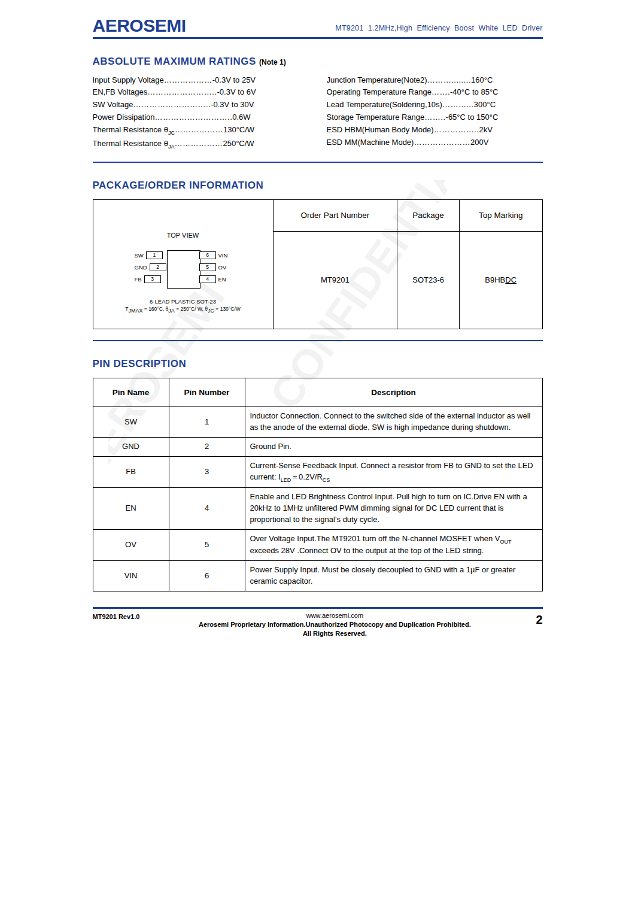AEROSEMI CONFIDENTIAL
AEROSEMI
MT9201 1.2MHz,High Efficiency Boost White LED Driver
Absolute Maximum Ratings (Note 1)
Input Supply Voltage………………-0.3V to 25V
EN,FB Voltages……………………..-0.3V to 6V
SW Voltage………………………..-0.3V to 30V
Power Dissipation……………………….. 0.6W
Thermal Resistance θJC………………130°C/W
Thermal Resistance θJA………………250°C/W
Junction Temperature(Note2)………........ 160°C
Operating Temperature Range…….-40°C to 85°C
Lead Temperature(Soldering,10s)………... 300°C
Storage Temperature Range……..-65°C to 150°C
ESD HBM(Human Body Mode)…………….. 2kV
ESD MM(Machine Mode)…………………200V
Package/Order Information
| TOP VIEW SW 1 GND 2 FB 3 6 VIN 5 OV 4 EN 6-LEAD PLASTIC SOT-23 T JMAX = 160°C, θ JA = 250°C/ W, θ JC = 130°C/W | Order Part Number | Package | Top Marking |
| MT9201 | SOT23-6 | B9HB DC |
Pin Description
| Pin Name | Pin Number | Description |
| --- | --- | --- |
| SW | 1 | Inductor Connection. Connect to the switched side of the external inductor as well as the anode of the external diode. SW is high impedance during shutdown. |
| GND | 2 | Ground Pin. |
| FB | 3 | Current-Sense Feedback Input. Connect a resistor from FB to GND to set the LED current: I LED = 0.2V/R CS |
| EN | 4 | Enable and LED Brightness Control Input. Pull high to turn on IC.Drive EN with a 20kHz to 1MHz unfiltered PWM dimming signal for DC LED current that is proportional to the signal’s duty cycle. |
| OV | 5 | Over Voltage Input.The MT9201 turn off the N-channel MOSFET when V OUT exceeds 28V .Connect OV to the output at the top of the LED string. |
| VIN | 6 | Power Supply Input. Must be closely decoupled to GND with a 1µF or greater ceramic capacitor. |
MT9201 Rev1.0
www.aerosemi.com
Aerosemi Proprietary Information.Unauthorized Photocopy and Duplication Prohibited.
All Rights Reserved.
2